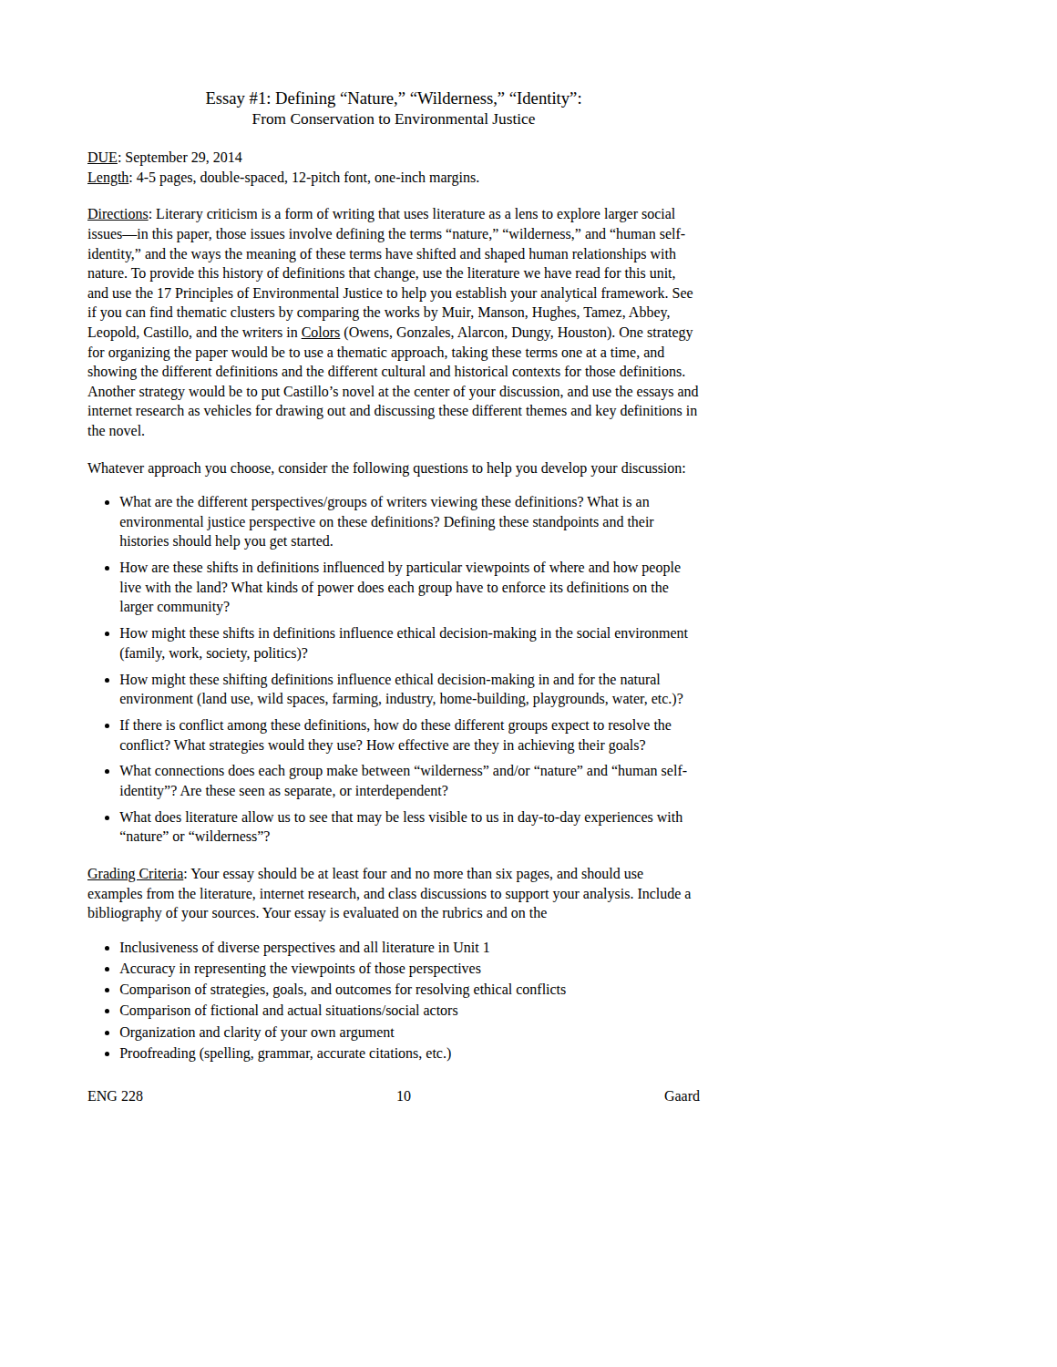Essay #1: Defining “Nature,” “Wilderness,” “Identity”: From Conservation to Environmental Justice
DUE: September 29, 2014
Length: 4-5 pages, double-spaced, 12-pitch font, one-inch margins.
Directions: Literary criticism is a form of writing that uses literature as a lens to explore larger social issues—in this paper, those issues involve defining the terms “nature,” “wilderness,” and “human self-identity,” and the ways the meaning of these terms have shifted and shaped human relationships with nature. To provide this history of definitions that change, use the literature we have read for this unit, and use the 17 Principles of Environmental Justice to help you establish your analytical framework. See if you can find thematic clusters by comparing the works by Muir, Manson, Hughes, Tamez, Abbey, Leopold, Castillo, and the writers in Colors (Owens, Gonzales, Alarcon, Dungy, Houston). One strategy for organizing the paper would be to use a thematic approach, taking these terms one at a time, and showing the different definitions and the different cultural and historical contexts for those definitions. Another strategy would be to put Castillo’s novel at the center of your discussion, and use the essays and internet research as vehicles for drawing out and discussing these different themes and key definitions in the novel.
Whatever approach you choose, consider the following questions to help you develop your discussion:
What are the different perspectives/groups of writers viewing these definitions? What is an environmental justice perspective on these definitions? Defining these standpoints and their histories should help you get started.
How are these shifts in definitions influenced by particular viewpoints of where and how people live with the land? What kinds of power does each group have to enforce its definitions on the larger community?
How might these shifts in definitions influence ethical decision-making in the social environment (family, work, society, politics)?
How might these shifting definitions influence ethical decision-making in and for the natural environment (land use, wild spaces, farming, industry, home-building, playgrounds, water, etc.)?
If there is conflict among these definitions, how do these different groups expect to resolve the conflict? What strategies would they use? How effective are they in achieving their goals?
What connections does each group make between “wilderness” and/or “nature” and “human self-identity”? Are these seen as separate, or interdependent?
What does literature allow us to see that may be less visible to us in day-to-day experiences with “nature” or “wilderness”?
Grading Criteria: Your essay should be at least four and no more than six pages, and should use examples from the literature, internet research, and class discussions to support your analysis. Include a bibliography of your sources. Your essay is evaluated on the rubrics and on the
Inclusiveness of diverse perspectives and all literature in Unit 1
Accuracy in representing the viewpoints of those perspectives
Comparison of strategies, goals, and outcomes for resolving ethical conflicts
Comparison of fictional and actual situations/social actors
Organization and clarity of your own argument
Proofreading (spelling, grammar, accurate citations, etc.)
ENG 228 10 Gaard